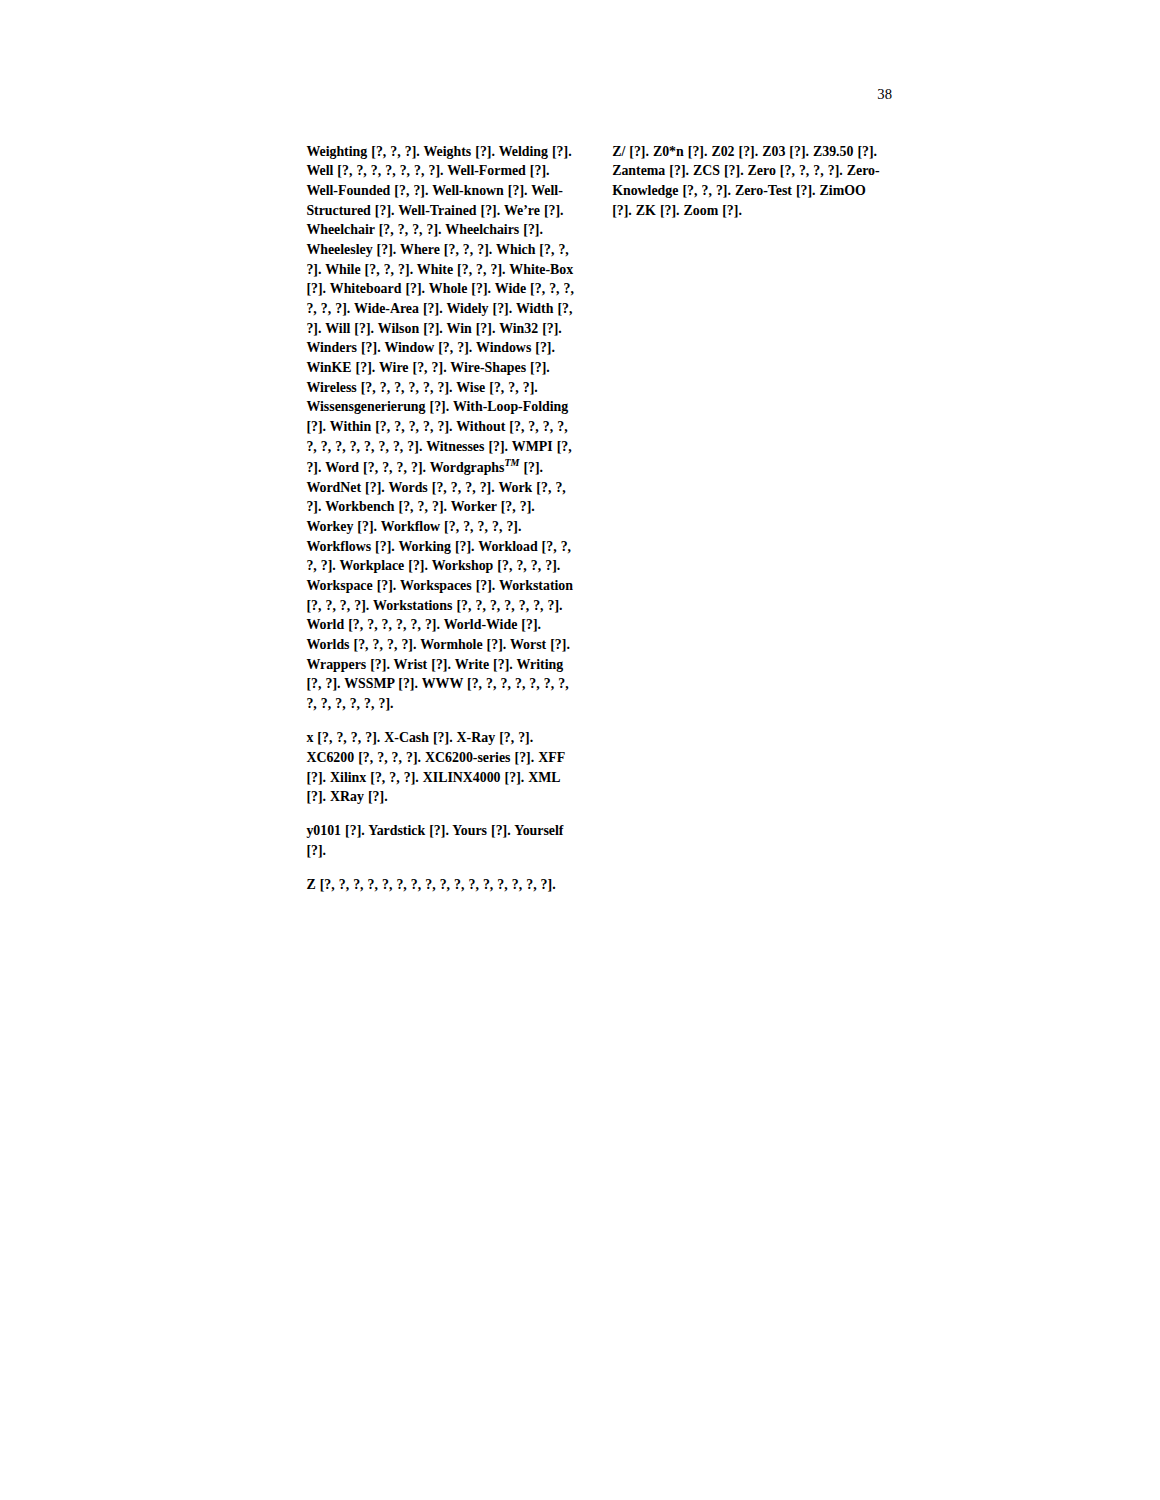38
Weighting [?, ?, ?]. Weights [?]. Welding [?]. Well [?, ?, ?, ?, ?, ?, ?]. Well-Formed [?]. Well-Founded [?, ?]. Well-known [?]. Well-Structured [?]. Well-Trained [?]. We’re [?]. Wheelchair [?, ?, ?, ?]. Wheelchairs [?]. Wheelesley [?]. Where [?, ?, ?]. Which [?, ?, ?]. While [?, ?, ?]. White [?, ?, ?]. White-Box [?]. Whiteboard [?]. Whole [?]. Wide [?, ?, ?, ?, ?, ?]. Wide-Area [?]. Widely [?]. Width [?, ?]. Will [?]. Wilson [?]. Win [?]. Win32 [?]. Winders [?]. Window [?, ?]. Windows [?]. WinKE [?]. Wire [?, ?]. Wire-Shapes [?]. Wireless [?, ?, ?, ?, ?, ?]. Wise [?, ?, ?]. Wissensgenerierung [?]. With-Loop-Folding [?]. Within [?, ?, ?, ?, ?]. Without [?, ?, ?, ?, ?, ?, ?, ?, ?, ?, ?, ?]. Witnesses [?]. WMPI [?, ?]. Word [?, ?, ?, ?]. WordgraphsTM [?]. WordNet [?]. Words [?, ?, ?, ?]. Work [?, ?, ?]. Workbench [?, ?, ?]. Worker [?, ?]. Workey [?]. Workflow [?, ?, ?, ?, ?]. Workflows [?]. Working [?]. Workload [?, ?, ?, ?]. Workplace [?]. Workshop [?, ?, ?, ?]. Workspace [?]. Workspaces [?]. Workstation [?, ?, ?, ?]. Workstations [?, ?, ?, ?, ?, ?, ?]. World [?, ?, ?, ?, ?, ?]. World-Wide [?]. Worlds [?, ?, ?, ?]. Wormhole [?]. Worst [?]. Wrappers [?]. Wrist [?]. Write [?]. Writing [?, ?]. WSSMP [?]. WWW [?, ?, ?, ?, ?, ?, ?, ?, ?, ?, ?, ?, ?].
x [?, ?, ?, ?]. X-Cash [?]. X-Ray [?, ?]. XC6200 [?, ?, ?, ?]. XC6200-series [?]. XFF [?]. Xilinx [?, ?, ?]. XILINX4000 [?]. XML [?]. XRay [?].
y0101 [?]. Yardstick [?]. Yours [?]. Yourself [?].
Z [?, ?, ?, ?, ?, ?, ?, ?, ?, ?, ?, ?, ?, ?, ?, ?].
Z/ [?]. Z0*n [?]. Z02 [?]. Z03 [?]. Z39.50 [?]. Zantema [?]. ZCS [?]. Zero [?, ?, ?, ?]. Zero-Knowledge [?, ?, ?]. Zero-Test [?]. ZimOO [?]. ZK [?]. Zoom [?].